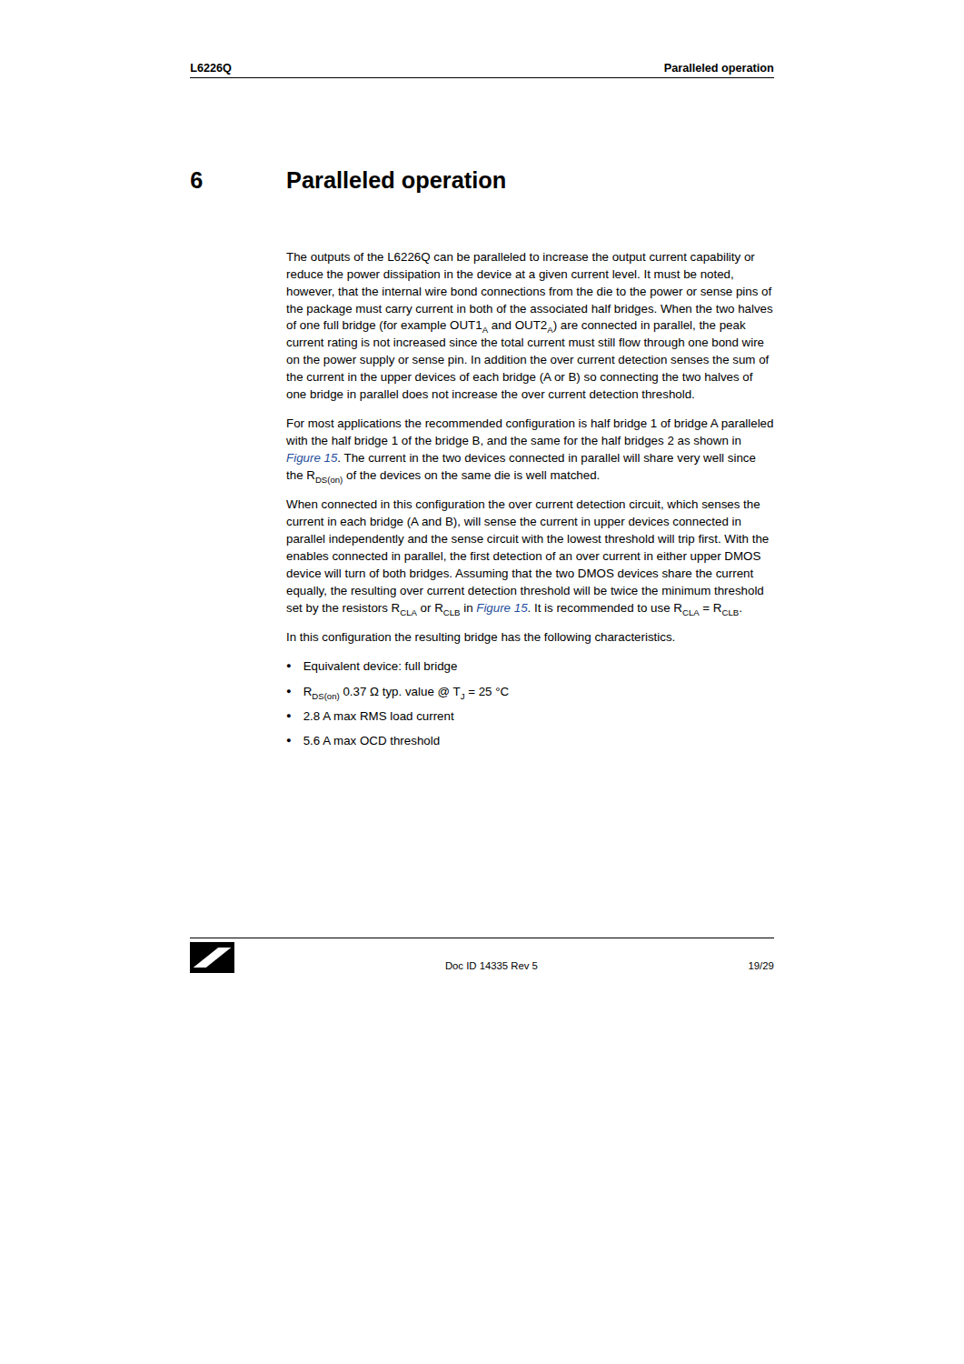L6226Q Paralleled operation
6 Paralleled operation
The outputs of the L6226Q can be paralleled to increase the output current capability or reduce the power dissipation in the device at a given current level. It must be noted, however, that the internal wire bond connections from the die to the power or sense pins of the package must carry current in both of the associated half bridges. When the two halves of one full bridge (for example OUT1A and OUT2A) are connected in parallel, the peak current rating is not increased since the total current must still flow through one bond wire on the power supply or sense pin. In addition the over current detection senses the sum of the current in the upper devices of each bridge (A or B) so connecting the two halves of one bridge in parallel does not increase the over current detection threshold.
For most applications the recommended configuration is half bridge 1 of bridge A paralleled with the half bridge 1 of the bridge B, and the same for the half bridges 2 as shown in Figure 15. The current in the two devices connected in parallel will share very well since the RDS(on) of the devices on the same die is well matched.
When connected in this configuration the over current detection circuit, which senses the current in each bridge (A and B), will sense the current in upper devices connected in parallel independently and the sense circuit with the lowest threshold will trip first. With the enables connected in parallel, the first detection of an over current in either upper DMOS device will turn of both bridges. Assuming that the two DMOS devices share the current equally, the resulting over current detection threshold will be twice the minimum threshold set by the resistors RCLA or RCLB in Figure 15. It is recommended to use RCLA = RCLB.
In this configuration the resulting bridge has the following characteristics.
Equivalent device: full bridge
RDS(on) 0.37 Ω typ. value @ TJ = 25 °C
2.8 A max RMS load current
5.6 A max OCD threshold
Doc ID 14335 Rev 5
19/29